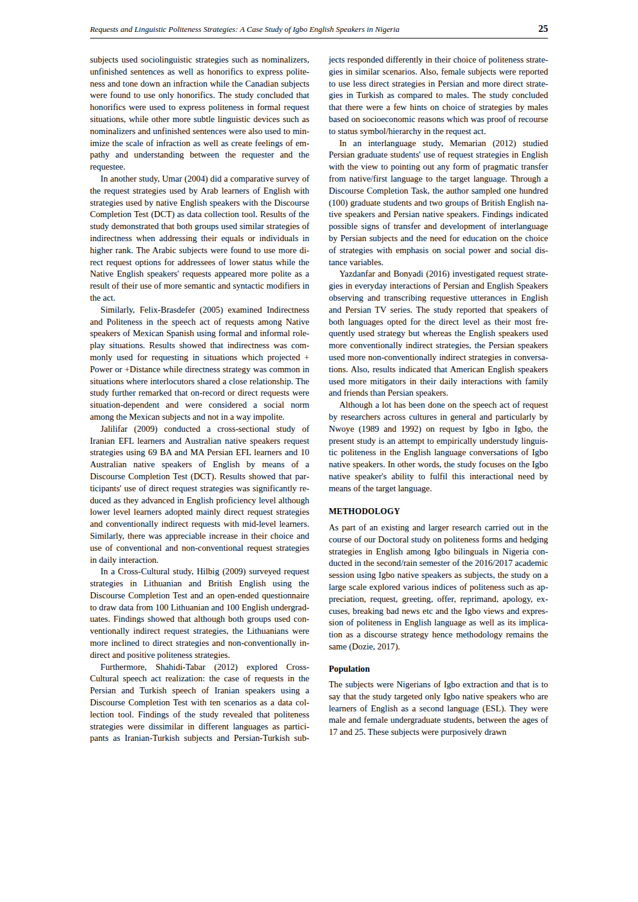Requests and Linguistic Politeness Strategies: A Case Study of Igbo English Speakers in Nigeria 25
subjects used sociolinguistic strategies such as nominalizers, unfinished sentences as well as honorifics to express politeness and tone down an infraction while the Canadian subjects were found to use only honorifics. The study concluded that honorifics were used to express politeness in formal request situations, while other more subtle linguistic devices such as nominalizers and unfinished sentences were also used to minimize the scale of infraction as well as create feelings of empathy and understanding between the requester and the requestee.
In another study, Umar (2004) did a comparative survey of the request strategies used by Arab learners of English with strategies used by native English speakers with the Discourse Completion Test (DCT) as data collection tool. Results of the study demonstrated that both groups used similar strategies of indirectness when addressing their equals or individuals in higher rank. The Arabic subjects were found to use more direct request options for addressees of lower status while the Native English speakers' requests appeared more polite as a result of their use of more semantic and syntactic modifiers in the act.
Similarly, Felix-Brasdefer (2005) examined Indirectness and Politeness in the speech act of requests among Native speakers of Mexican Spanish using formal and informal role-play situations. Results showed that indirectness was commonly used for requesting in situations which projected + Power or +Distance while directness strategy was common in situations where interlocutors shared a close relationship. The study further remarked that on-record or direct requests were situation-dependent and were considered a social norm among the Mexican subjects and not in a way impolite.
Jalilifar (2009) conducted a cross-sectional study of Iranian EFL learners and Australian native speakers request strategies using 69 BA and MA Persian EFL learners and 10 Australian native speakers of English by means of a Discourse Completion Test (DCT). Results showed that participants' use of direct request strategies was significantly reduced as they advanced in English proficiency level although lower level learners adopted mainly direct request strategies and conventionally indirect requests with mid-level learners. Similarly, there was appreciable increase in their choice and use of conventional and non-conventional request strategies in daily interaction.
In a Cross-Cultural study, Hilbig (2009) surveyed request strategies in Lithuanian and British English using the Discourse Completion Test and an open-ended questionnaire to draw data from 100 Lithuanian and 100 English undergraduates. Findings showed that although both groups used conventionally indirect request strategies, the Lithuanians were more inclined to direct strategies and non-conventionally indirect and positive politeness strategies.
Furthermore, Shahidi-Tabar (2012) explored Cross-Cultural speech act realization: the case of requests in the Persian and Turkish speech of Iranian speakers using a Discourse Completion Test with ten scenarios as a data collection tool. Findings of the study revealed that politeness strategies were dissimilar in different languages as participants as Iranian-Turkish subjects and Persian-Turkish subjects responded differently in their choice of politeness strategies in similar scenarios. Also, female subjects were reported to use less direct strategies in Persian and more direct strategies in Turkish as compared to males. The study concluded that there were a few hints on choice of strategies by males based on socioeconomic reasons which was proof of recourse to status symbol/hierarchy in the request act.
In an interlanguage study, Memarian (2012) studied Persian graduate students' use of request strategies in English with the view to pointing out any form of pragmatic transfer from native/first language to the target language. Through a Discourse Completion Task, the author sampled one hundred (100) graduate students and two groups of British English native speakers and Persian native speakers. Findings indicated possible signs of transfer and development of interlanguage by Persian subjects and the need for education on the choice of strategies with emphasis on social power and social distance variables.
Yazdanfar and Bonyadi (2016) investigated request strategies in everyday interactions of Persian and English Speakers observing and transcribing requestive utterances in English and Persian TV series. The study reported that speakers of both languages opted for the direct level as their most frequently used strategy but whereas the English speakers used more conventionally indirect strategies, the Persian speakers used more non-conventionally indirect strategies in conversations. Also, results indicated that American English speakers used more mitigators in their daily interactions with family and friends than Persian speakers.
Although a lot has been done on the speech act of request by researchers across cultures in general and particularly by Nwoye (1989 and 1992) on request by Igbo in Igbo, the present study is an attempt to empirically understudy linguistic politeness in the English language conversations of Igbo native speakers. In other words, the study focuses on the Igbo native speaker's ability to fulfil this interactional need by means of the target language.
Methodology
As part of an existing and larger research carried out in the course of our Doctoral study on politeness forms and hedging strategies in English among Igbo bilinguals in Nigeria conducted in the second/rain semester of the 2016/2017 academic session using Igbo native speakers as subjects, the study on a large scale explored various indices of politeness such as appreciation, request, greeting, offer, reprimand, apology, excuses, breaking bad news etc and the Igbo views and expression of politeness in English language as well as its implication as a discourse strategy hence methodology remains the same (Dozie, 2017).
Population
The subjects were Nigerians of Igbo extraction and that is to say that the study targeted only Igbo native speakers who are learners of English as a second language (ESL). They were male and female undergraduate students, between the ages of 17 and 25. These subjects were purposively drawn